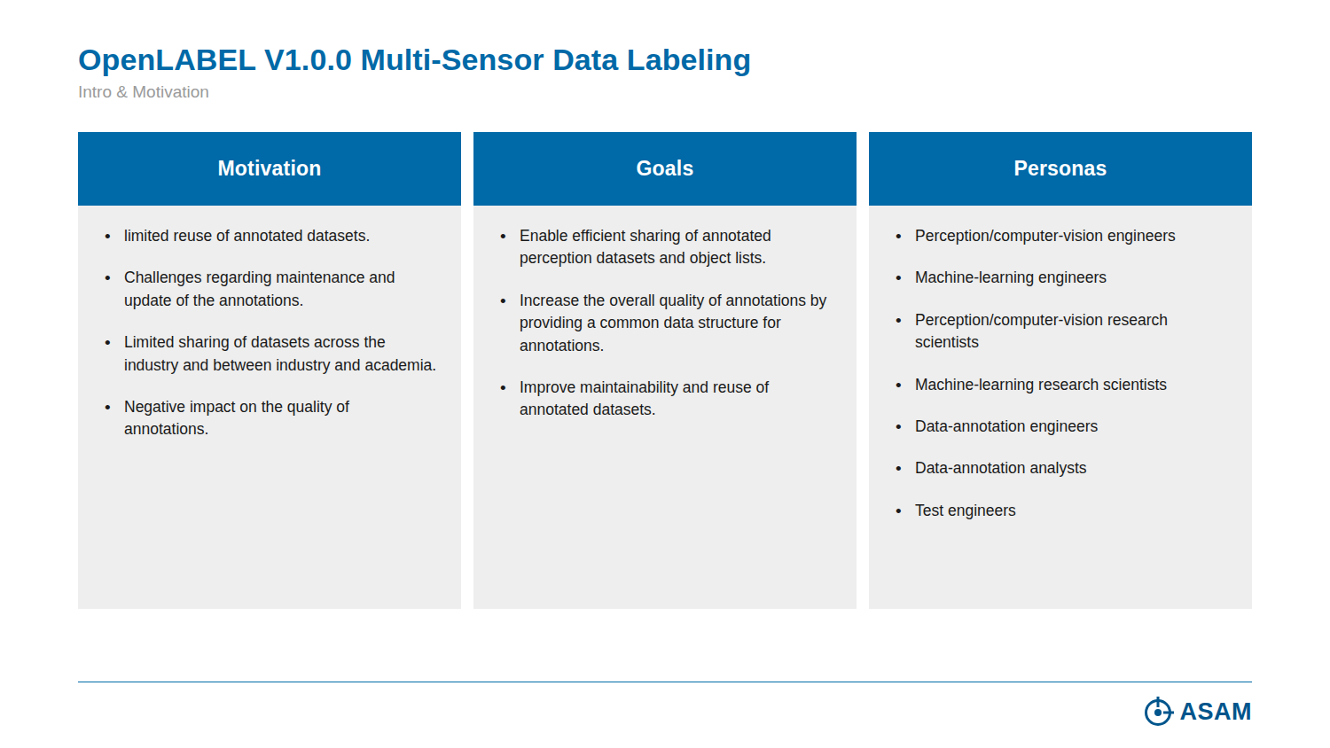OpenLABEL V1.0.0 Multi-Sensor Data Labeling
Intro & Motivation
Motivation
limited reuse of annotated datasets.
Challenges regarding maintenance and update of the annotations.
Limited sharing of datasets across the industry and between industry and academia.
Negative impact on the quality of annotations.
Goals
Enable efficient sharing of annotated perception datasets and object lists.
Increase the overall quality of annotations by providing a common data structure for annotations.
Improve maintainability and reuse of annotated datasets.
Personas
Perception/computer-vision engineers
Machine-learning engineers
Perception/computer-vision research scientists
Machine-learning research scientists
Data-annotation engineers
Data-annotation analysts
Test engineers
ASAM